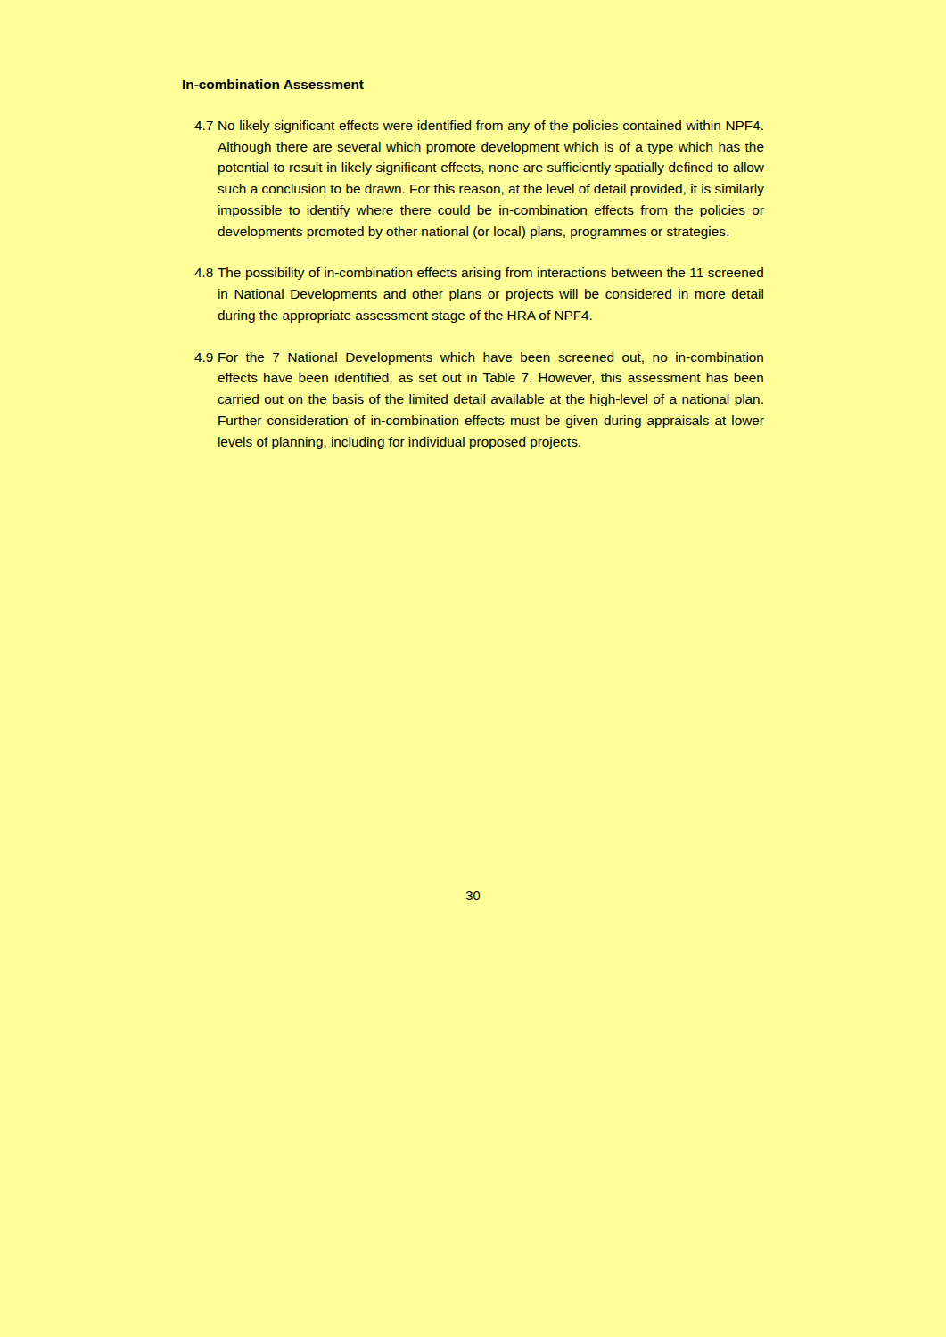In-combination Assessment
4.7
No likely significant effects were identified from any of the policies contained within NPF4. Although there are several which promote development which is of a type which has the potential to result in likely significant effects, none are sufficiently spatially defined to allow such a conclusion to be drawn. For this reason, at the level of detail provided, it is similarly impossible to identify where there could be in-combination effects from the policies or developments promoted by other national (or local) plans, programmes or strategies.
4.8
The possibility of in-combination effects arising from interactions between the 11 screened in National Developments and other plans or projects will be considered in more detail during the appropriate assessment stage of the HRA of NPF4.
4.9
For the 7 National Developments which have been screened out, no in-combination effects have been identified, as set out in Table 7. However, this assessment has been carried out on the basis of the limited detail available at the high-level of a national plan. Further consideration of in-combination effects must be given during appraisals at lower levels of planning, including for individual proposed projects.
30